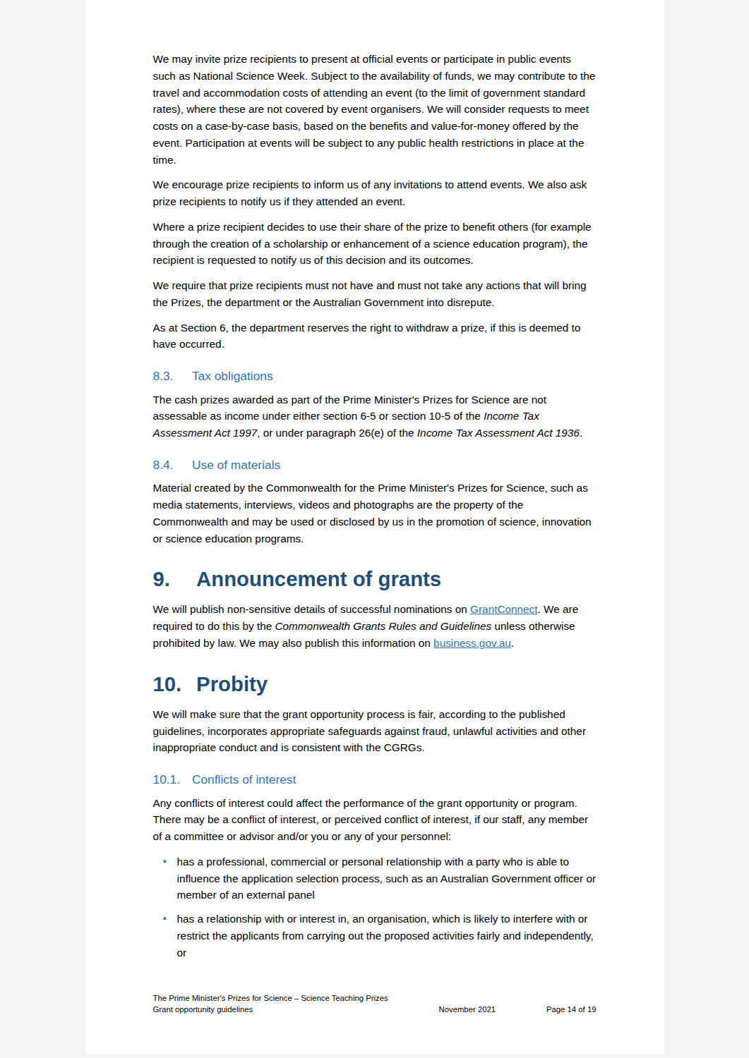We may invite prize recipients to present at official events or participate in public events such as National Science Week. Subject to the availability of funds, we may contribute to the travel and accommodation costs of attending an event (to the limit of government standard rates), where these are not covered by event organisers. We will consider requests to meet costs on a case-by-case basis, based on the benefits and value-for-money offered by the event. Participation at events will be subject to any public health restrictions in place at the time.
We encourage prize recipients to inform us of any invitations to attend events. We also ask prize recipients to notify us if they attended an event.
Where a prize recipient decides to use their share of the prize to benefit others (for example through the creation of a scholarship or enhancement of a science education program), the recipient is requested to notify us of this decision and its outcomes.
We require that prize recipients must not have and must not take any actions that will bring the Prizes, the department or the Australian Government into disrepute.
As at Section 6, the department reserves the right to withdraw a prize, if this is deemed to have occurred.
8.3. Tax obligations
The cash prizes awarded as part of the Prime Minister's Prizes for Science are not assessable as income under either section 6-5 or section 10-5 of the Income Tax Assessment Act 1997, or under paragraph 26(e) of the Income Tax Assessment Act 1936.
8.4. Use of materials
Material created by the Commonwealth for the Prime Minister's Prizes for Science, such as media statements, interviews, videos and photographs are the property of the Commonwealth and may be used or disclosed by us in the promotion of science, innovation or science education programs.
9. Announcement of grants
We will publish non-sensitive details of successful nominations on GrantConnect. We are required to do this by the Commonwealth Grants Rules and Guidelines unless otherwise prohibited by law. We may also publish this information on business.gov.au.
10. Probity
We will make sure that the grant opportunity process is fair, according to the published guidelines, incorporates appropriate safeguards against fraud, unlawful activities and other inappropriate conduct and is consistent with the CGRGs.
10.1. Conflicts of interest
Any conflicts of interest could affect the performance of the grant opportunity or program. There may be a conflict of interest, or perceived conflict of interest, if our staff, any member of a committee or advisor and/or you or any of your personnel:
has a professional, commercial or personal relationship with a party who is able to influence the application selection process, such as an Australian Government officer or member of an external panel
has a relationship with or interest in, an organisation, which is likely to interfere with or restrict the applicants from carrying out the proposed activities fairly and independently, or
The Prime Minister's Prizes for Science – Science Teaching Prizes
Grant opportunity guidelines
November 2021
Page 14 of 19